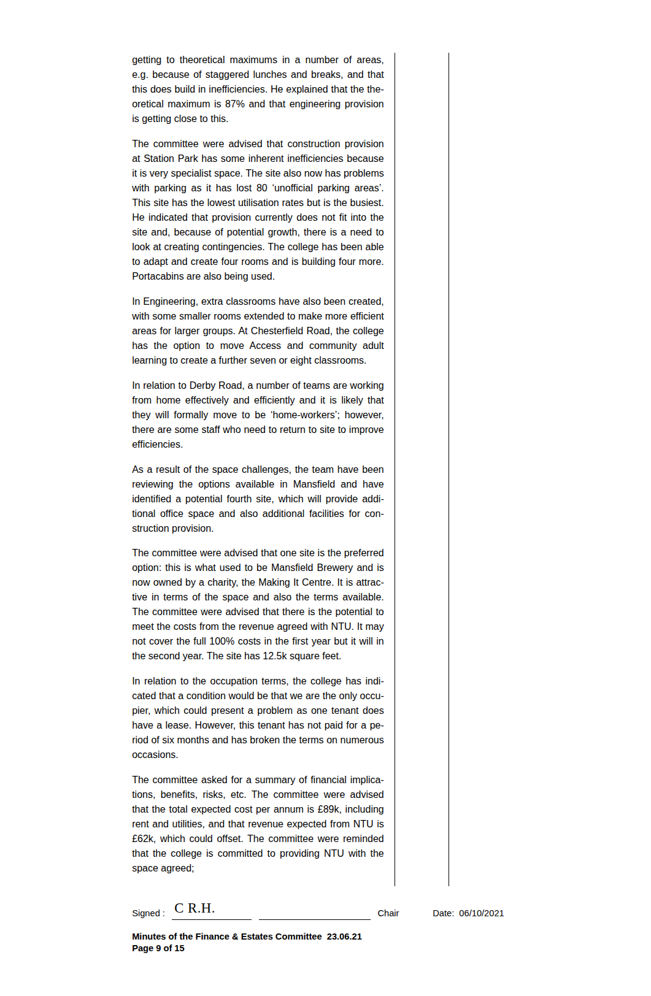getting to theoretical maximums in a number of areas, e.g. because of staggered lunches and breaks, and that this does build in inefficiencies. He explained that the theoretical maximum is 87% and that engineering provision is getting close to this.
The committee were advised that construction provision at Station Park has some inherent inefficiencies because it is very specialist space. The site also now has problems with parking as it has lost 80 ‘unofficial parking areas’. This site has the lowest utilisation rates but is the busiest. He indicated that provision currently does not fit into the site and, because of potential growth, there is a need to look at creating contingencies. The college has been able to adapt and create four rooms and is building four more. Portacabins are also being used.
In Engineering, extra classrooms have also been created, with some smaller rooms extended to make more efficient areas for larger groups. At Chesterfield Road, the college has the option to move Access and community adult learning to create a further seven or eight classrooms.
In relation to Derby Road, a number of teams are working from home effectively and efficiently and it is likely that they will formally move to be ‘home-workers’; however, there are some staff who need to return to site to improve efficiencies.
As a result of the space challenges, the team have been reviewing the options available in Mansfield and have identified a potential fourth site, which will provide additional office space and also additional facilities for construction provision.
The committee were advised that one site is the preferred option: this is what used to be Mansfield Brewery and is now owned by a charity, the Making It Centre. It is attractive in terms of the space and also the terms available. The committee were advised that there is the potential to meet the costs from the revenue agreed with NTU. It may not cover the full 100% costs in the first year but it will in the second year. The site has 12.5k square feet.
In relation to the occupation terms, the college has indicated that a condition would be that we are the only occupier, which could present a problem as one tenant does have a lease. However, this tenant has not paid for a period of six months and has broken the terms on numerous occasions.
The committee asked for a summary of financial implications, benefits, risks, etc. The committee were advised that the total expected cost per annum is £89k, including rent and utilities, and that revenue expected from NTU is £62k, which could offset. The committee were reminded that the college is committed to providing NTU with the space agreed;
Signed : C R.H. Chair Date: 06/10/2021
Minutes of the Finance & Estates Committee 23.06.21
Page 9 of 15